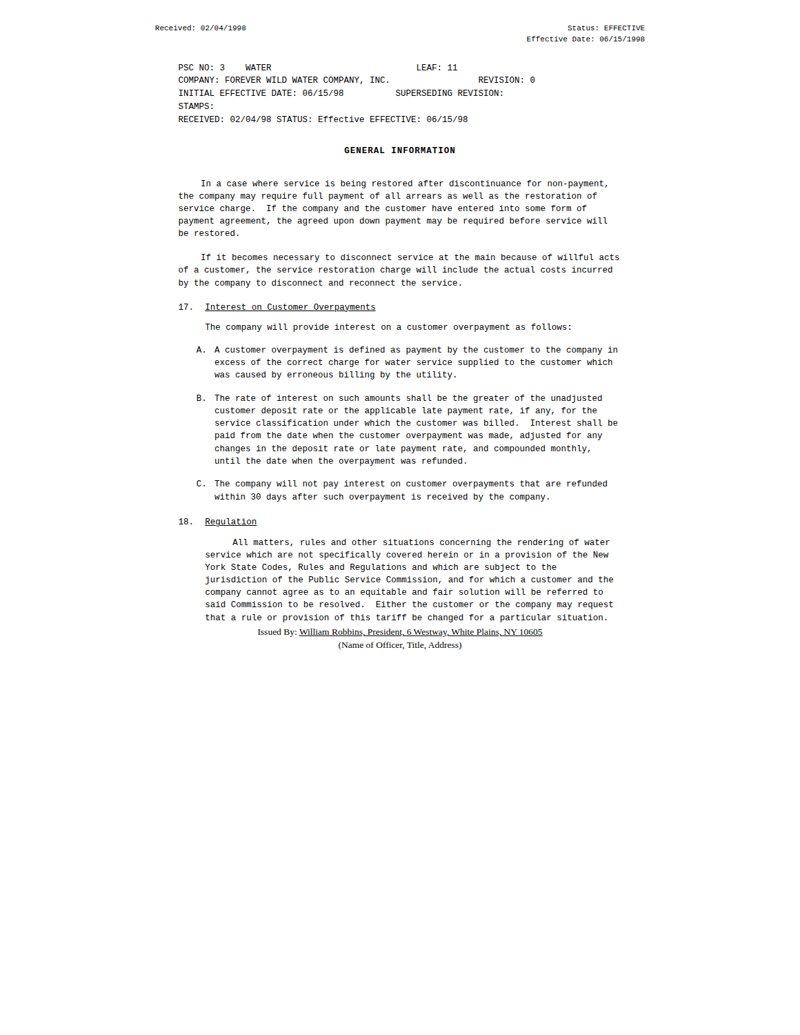Received: 02/04/1998
Status: EFFECTIVE Effective Date: 06/15/1998
PSC NO: 3 WATER LEAF: 11 COMPANY: FOREVER WILD WATER COMPANY, INC. REVISION: 0 INITIAL EFFECTIVE DATE: 06/15/98 SUPERSEDING REVISION: STAMPS: RECEIVED: 02/04/98 STATUS: Effective EFFECTIVE: 06/15/98
GENERAL INFORMATION
In a case where service is being restored after discontinuance for non-payment, the company may require full payment of all arrears as well as the restoration of service charge. If the company and the customer have entered into some form of payment agreement, the agreed upon down payment may be required before service will be restored.
If it becomes necessary to disconnect service at the main because of willful acts of a customer, the service restoration charge will include the actual costs incurred by the company to disconnect and reconnect the service.
17. Interest on Customer Overpayments
The company will provide interest on a customer overpayment as follows:
A. A customer overpayment is defined as payment by the customer to the company in excess of the correct charge for water service supplied to the customer which was caused by erroneous billing by the utility.
B. The rate of interest on such amounts shall be the greater of the unadjusted customer deposit rate or the applicable late payment rate, if any, for the service classification under which the customer was billed. Interest shall be paid from the date when the customer overpayment was made, adjusted for any changes in the deposit rate or late payment rate, and compounded monthly, until the date when the overpayment was refunded.
C. The company will not pay interest on customer overpayments that are refunded within 30 days after such overpayment is received by the company.
18. Regulation
All matters, rules and other situations concerning the rendering of water service which are not specifically covered herein or in a provision of the New York State Codes, Rules and Regulations and which are subject to the jurisdiction of the Public Service Commission, and for which a customer and the company cannot agree as to an equitable and fair solution will be referred to said Commission to be resolved. Either the customer or the company may request that a rule or provision of this tariff be changed for a particular situation.
Issued By: William Robbins, President, 6 Westway, White Plains, NY 10605 (Name of Officer, Title, Address)